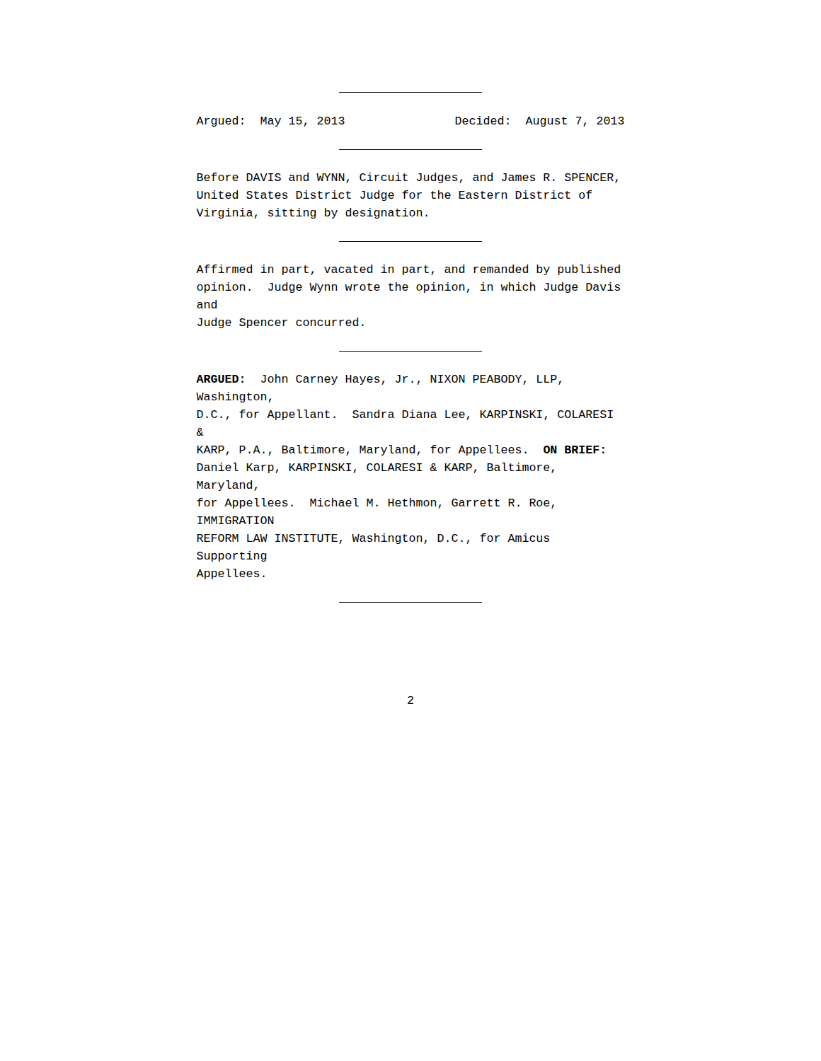Argued: May 15, 2013 Decided: August 7, 2013
Before DAVIS and WYNN, Circuit Judges, and James R. SPENCER, United States District Judge for the Eastern District of Virginia, sitting by designation.
Affirmed in part, vacated in part, and remanded by published opinion. Judge Wynn wrote the opinion, in which Judge Davis and Judge Spencer concurred.
ARGUED: John Carney Hayes, Jr., NIXON PEABODY, LLP, Washington, D.C., for Appellant. Sandra Diana Lee, KARPINSKI, COLARESI & KARP, P.A., Baltimore, Maryland, for Appellees. ON BRIEF: Daniel Karp, KARPINSKI, COLARESI & KARP, Baltimore, Maryland, for Appellees. Michael M. Hethmon, Garrett R. Roe, IMMIGRATION REFORM LAW INSTITUTE, Washington, D.C., for Amicus Supporting Appellees.
2